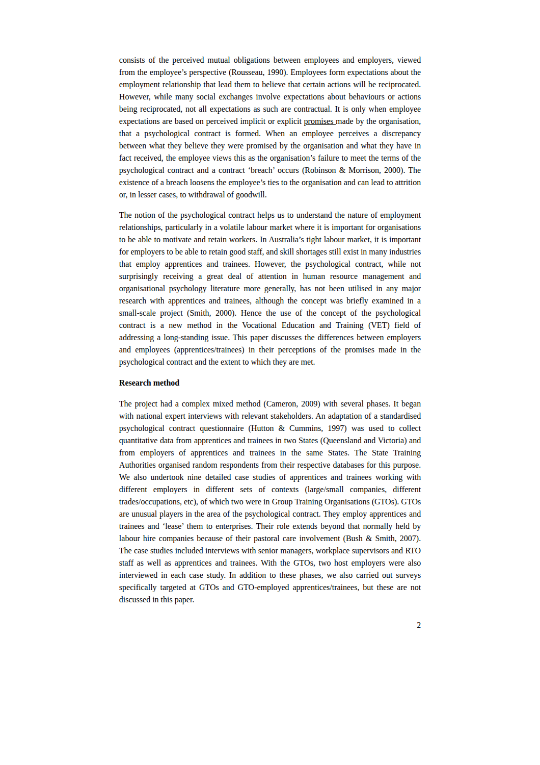consists of the perceived mutual obligations between employees and employers, viewed from the employee’s perspective (Rousseau, 1990). Employees form expectations about the employment relationship that lead them to believe that certain actions will be reciprocated. However, while many social exchanges involve expectations about behaviours or actions being reciprocated, not all expectations as such are contractual. It is only when employee expectations are based on perceived implicit or explicit promises made by the organisation, that a psychological contract is formed. When an employee perceives a discrepancy between what they believe they were promised by the organisation and what they have in fact received, the employee views this as the organisation’s failure to meet the terms of the psychological contract and a contract ‘breach’ occurs (Robinson & Morrison, 2000). The existence of a breach loosens the employee’s ties to the organisation and can lead to attrition or, in lesser cases, to withdrawal of goodwill.
The notion of the psychological contract helps us to understand the nature of employment relationships, particularly in a volatile labour market where it is important for organisations to be able to motivate and retain workers. In Australia’s tight labour market, it is important for employers to be able to retain good staff, and skill shortages still exist in many industries that employ apprentices and trainees. However, the psychological contract, while not surprisingly receiving a great deal of attention in human resource management and organisational psychology literature more generally, has not been utilised in any major research with apprentices and trainees, although the concept was briefly examined in a small-scale project (Smith, 2000). Hence the use of the concept of the psychological contract is a new method in the Vocational Education and Training (VET) field of addressing a long-standing issue. This paper discusses the differences between employers and employees (apprentices/trainees) in their perceptions of the promises made in the psychological contract and the extent to which they are met.
Research method
The project had a complex mixed method (Cameron, 2009) with several phases. It began with national expert interviews with relevant stakeholders. An adaptation of a standardised psychological contract questionnaire (Hutton & Cummins, 1997) was used to collect quantitative data from apprentices and trainees in two States (Queensland and Victoria) and from employers of apprentices and trainees in the same States. The State Training Authorities organised random respondents from their respective databases for this purpose. We also undertook nine detailed case studies of apprentices and trainees working with different employers in different sets of contexts (large/small companies, different trades/occupations, etc), of which two were in Group Training Organisations (GTOs). GTOs are unusual players in the area of the psychological contract. They employ apprentices and trainees and ‘lease’ them to enterprises. Their role extends beyond that normally held by labour hire companies because of their pastoral care involvement (Bush & Smith, 2007). The case studies included interviews with senior managers, workplace supervisors and RTO staff as well as apprentices and trainees. With the GTOs, two host employers were also interviewed in each case study. In addition to these phases, we also carried out surveys specifically targeted at GTOs and GTO-employed apprentices/trainees, but these are not discussed in this paper.
2